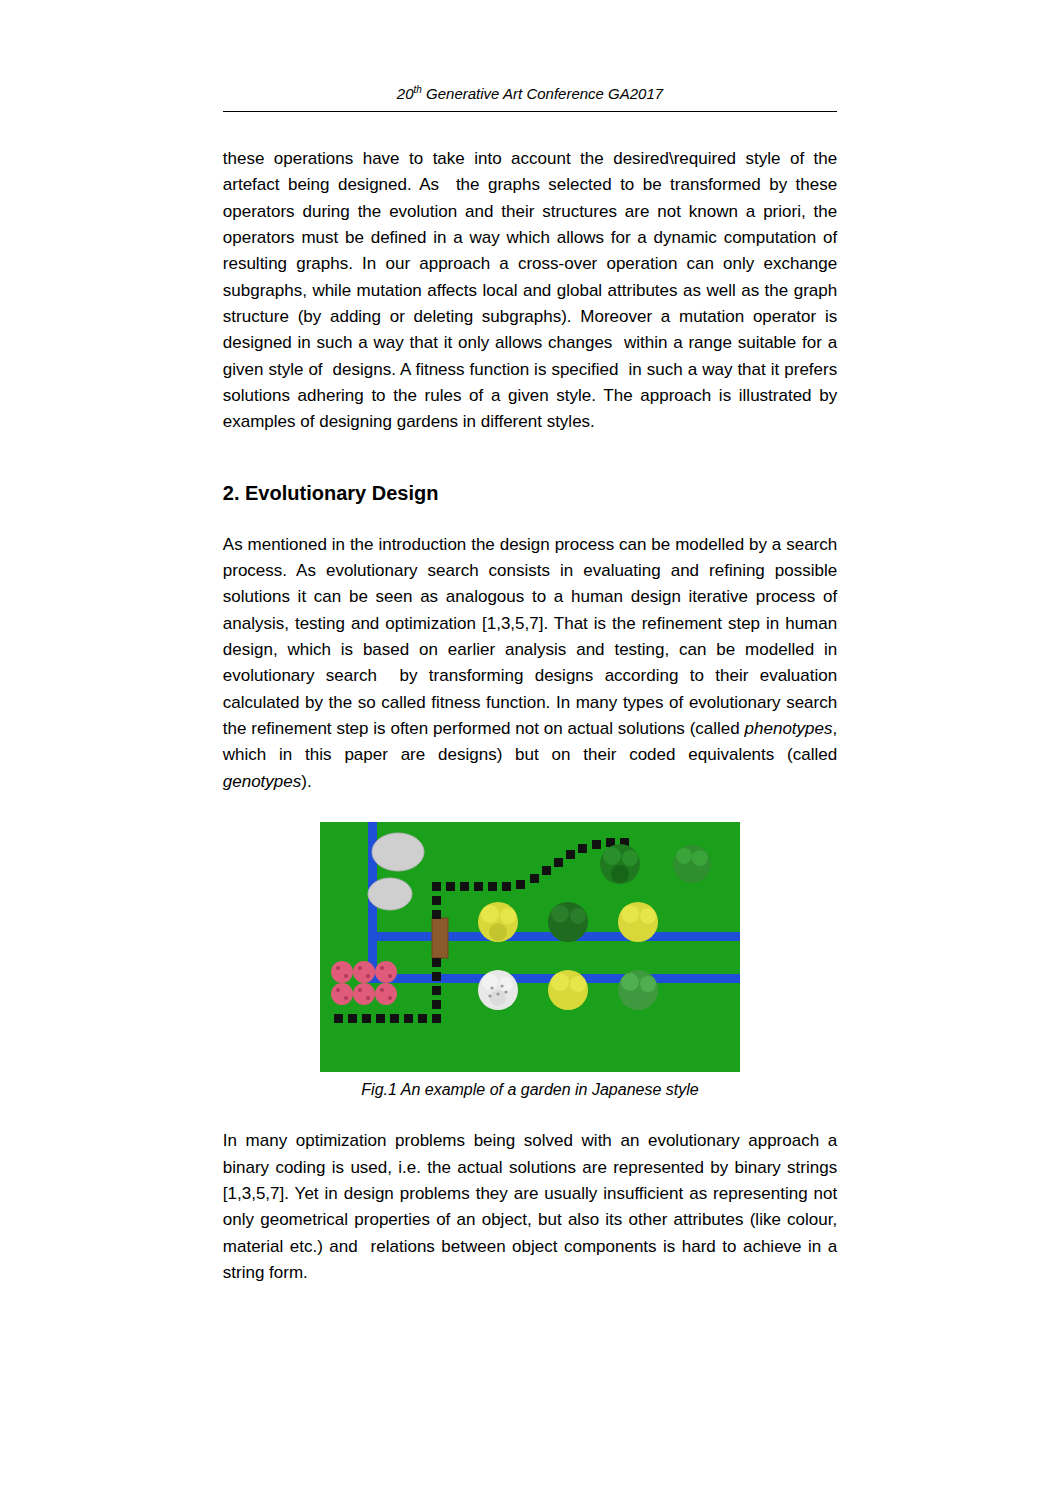20th Generative Art Conference GA2017
these operations have to take into account the desired\required style of the artefact being designed. As the graphs selected to be transformed by these operators during the evolution and their structures are not known a priori, the operators must be defined in a way which allows for a dynamic computation of resulting graphs. In our approach a cross-over operation can only exchange subgraphs, while mutation affects local and global attributes as well as the graph structure (by adding or deleting subgraphs). Moreover a mutation operator is designed in such a way that it only allows changes within a range suitable for a given style of designs. A fitness function is specified in such a way that it prefers solutions adhering to the rules of a given style. The approach is illustrated by examples of designing gardens in different styles.
2. Evolutionary Design
As mentioned in the introduction the design process can be modelled by a search process. As evolutionary search consists in evaluating and refining possible solutions it can be seen as analogous to a human design iterative process of analysis, testing and optimization [1,3,5,7]. That is the refinement step in human design, which is based on earlier analysis and testing, can be modelled in evolutionary search by transforming designs according to their evaluation calculated by the so called fitness function. In many types of evolutionary search the refinement step is often performed not on actual solutions (called phenotypes, which in this paper are designs) but on their coded equivalents (called genotypes).
Fig.1 An example of a garden in Japanese style
In many optimization problems being solved with an evolutionary approach a binary coding is used, i.e. the actual solutions are represented by binary strings [1,3,5,7]. Yet in design problems they are usually insufficient as representing not only geometrical properties of an object, but also its other attributes (like colour, material etc.) and relations between object components is hard to achieve in a string form.